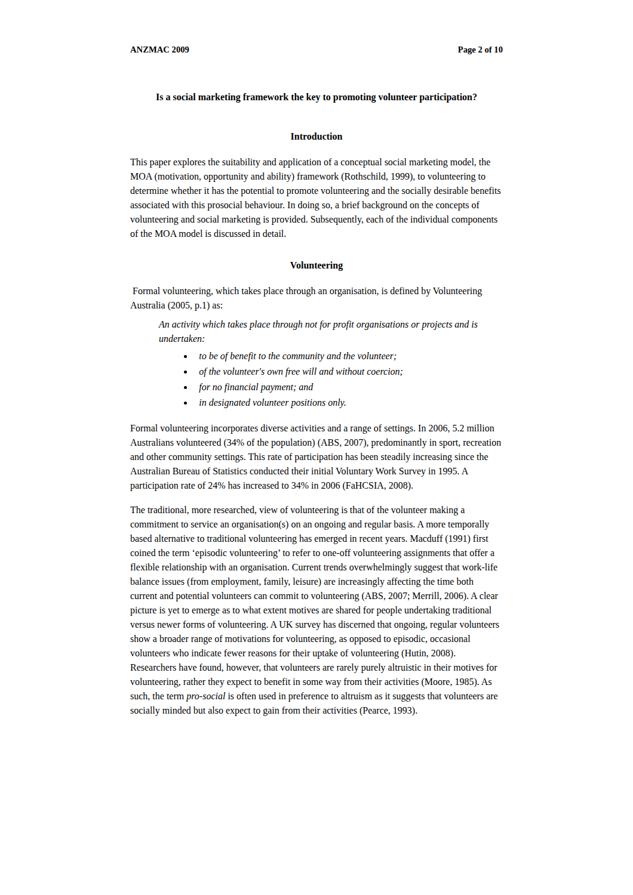ANZMAC 2009 Page 2 of 10
Is a social marketing framework the key to promoting volunteer participation?
Introduction
This paper explores the suitability and application of a conceptual social marketing model, the MOA (motivation, opportunity and ability) framework (Rothschild, 1999), to volunteering to determine whether it has the potential to promote volunteering and the socially desirable benefits associated with this prosocial behaviour. In doing so, a brief background on the concepts of volunteering and social marketing is provided. Subsequently, each of the individual components of the MOA model is discussed in detail.
Volunteering
Formal volunteering, which takes place through an organisation, is defined by Volunteering Australia (2005, p.1) as:
An activity which takes place through not for profit organisations or projects and is undertaken:
to be of benefit to the community and the volunteer;
of the volunteer's own free will and without coercion;
for no financial payment; and
in designated volunteer positions only.
Formal volunteering incorporates diverse activities and a range of settings. In 2006, 5.2 million Australians volunteered (34% of the population) (ABS, 2007), predominantly in sport, recreation and other community settings. This rate of participation has been steadily increasing since the Australian Bureau of Statistics conducted their initial Voluntary Work Survey in 1995. A participation rate of 24% has increased to 34% in 2006 (FaHCSIA, 2008).
The traditional, more researched, view of volunteering is that of the volunteer making a commitment to service an organisation(s) on an ongoing and regular basis. A more temporally based alternative to traditional volunteering has emerged in recent years. Macduff (1991) first coined the term ‘episodic volunteering’ to refer to one-off volunteering assignments that offer a flexible relationship with an organisation. Current trends overwhelmingly suggest that work-life balance issues (from employment, family, leisure) are increasingly affecting the time both current and potential volunteers can commit to volunteering (ABS, 2007; Merrill, 2006). A clear picture is yet to emerge as to what extent motives are shared for people undertaking traditional versus newer forms of volunteering. A UK survey has discerned that ongoing, regular volunteers show a broader range of motivations for volunteering, as opposed to episodic, occasional volunteers who indicate fewer reasons for their uptake of volunteering (Hutin, 2008). Researchers have found, however, that volunteers are rarely purely altruistic in their motives for volunteering, rather they expect to benefit in some way from their activities (Moore, 1985). As such, the term pro-social is often used in preference to altruism as it suggests that volunteers are socially minded but also expect to gain from their activities (Pearce, 1993).